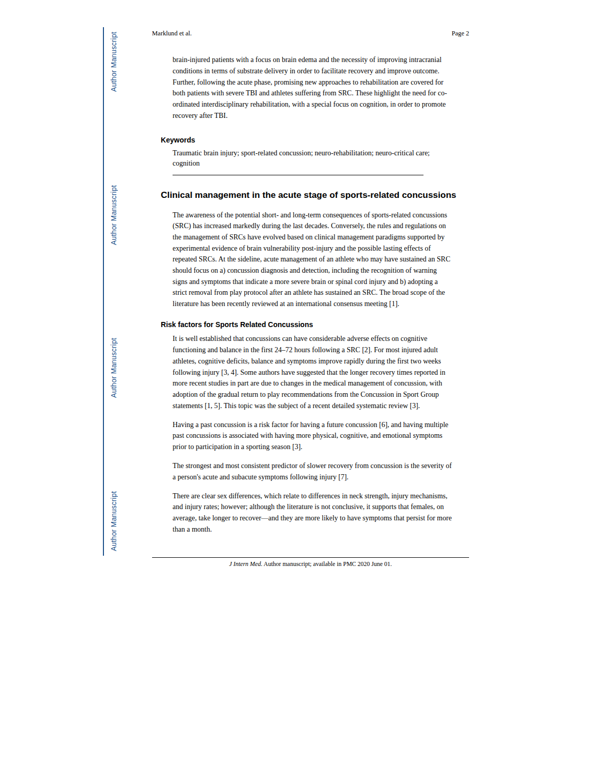Author Manuscript Author Manuscript Author Manuscript Author Manuscript
Marklund et al.
Page 2
brain-injured patients with a focus on brain edema and the necessity of improving intracranial conditions in terms of substrate delivery in order to facilitate recovery and improve outcome. Further, following the acute phase, promising new approaches to rehabilitation are covered for both patients with severe TBI and athletes suffering from SRC. These highlight the need for co-ordinated interdisciplinary rehabilitation, with a special focus on cognition, in order to promote recovery after TBI.
Keywords
Traumatic brain injury; sport-related concussion; neuro-rehabilitation; neuro-critical care; cognition
Clinical management in the acute stage of sports-related concussions
The awareness of the potential short- and long-term consequences of sports-related concussions (SRC) has increased markedly during the last decades. Conversely, the rules and regulations on the management of SRCs have evolved based on clinical management paradigms supported by experimental evidence of brain vulnerability post-injury and the possible lasting effects of repeated SRCs. At the sideline, acute management of an athlete who may have sustained an SRC should focus on a) concussion diagnosis and detection, including the recognition of warning signs and symptoms that indicate a more severe brain or spinal cord injury and b) adopting a strict removal from play protocol after an athlete has sustained an SRC. The broad scope of the literature has been recently reviewed at an international consensus meeting [1].
Risk factors for Sports Related Concussions
It is well established that concussions can have considerable adverse effects on cognitive functioning and balance in the first 24–72 hours following a SRC [2]. For most injured adult athletes, cognitive deficits, balance and symptoms improve rapidly during the first two weeks following injury [3, 4]. Some authors have suggested that the longer recovery times reported in more recent studies in part are due to changes in the medical management of concussion, with adoption of the gradual return to play recommendations from the Concussion in Sport Group statements [1, 5]. This topic was the subject of a recent detailed systematic review [3].
Having a past concussion is a risk factor for having a future concussion [6], and having multiple past concussions is associated with having more physical, cognitive, and emotional symptoms prior to participation in a sporting season [3].
The strongest and most consistent predictor of slower recovery from concussion is the severity of a person's acute and subacute symptoms following injury [7].
There are clear sex differences, which relate to differences in neck strength, injury mechanisms, and injury rates; however; although the literature is not conclusive, it supports that females, on average, take longer to recover—and they are more likely to have symptoms that persist for more than a month.
J Intern Med. Author manuscript; available in PMC 2020 June 01.